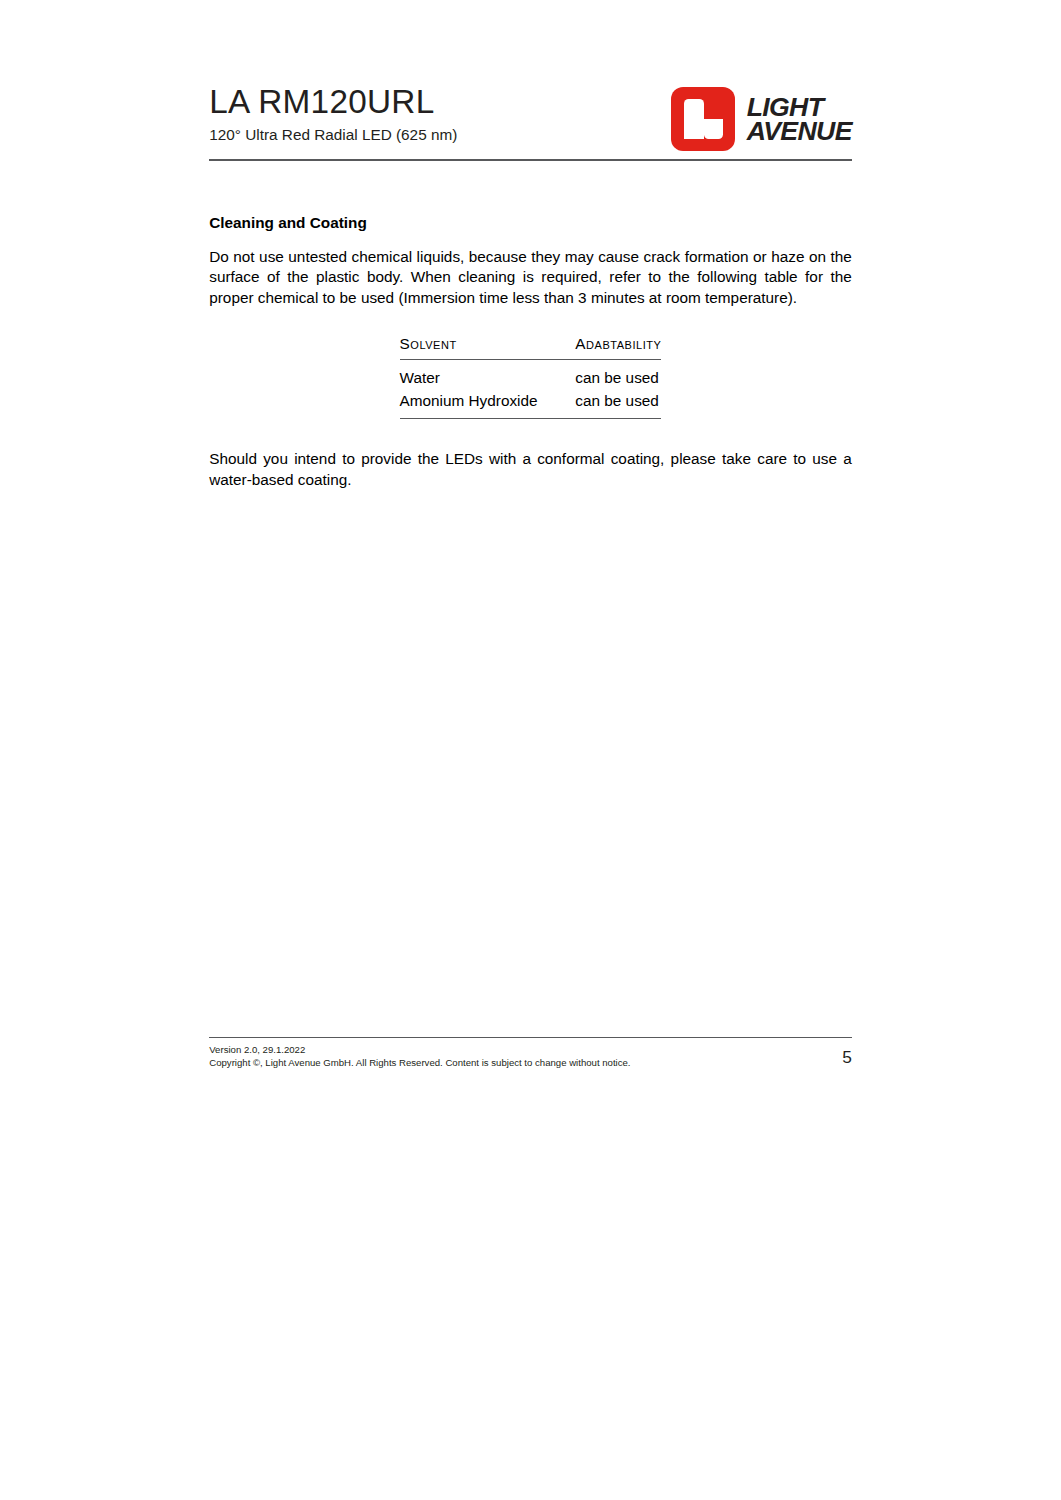LA RM120URL
120° Ultra Red Radial LED (625 nm)
LIGHT AVENUE
Cleaning and Coating
Do not use untested chemical liquids, because they may cause crack formation or haze on the surface of the plastic body. When cleaning is required, refer to the following table for the proper chemical to be used (Immersion time less than 3 minutes at room temperature).
| Solvent | Adabtability |
| --- | --- |
| Water | can be used |
| Amonium Hydroxide | can be used |
Should you intend to provide the LEDs with a conformal coating, please take care to use a water-based coating.
Version 2.0, 29.1.2022
Copyright ©, Light Avenue GmbH. All Rights Reserved. Content is subject to change without notice.
5